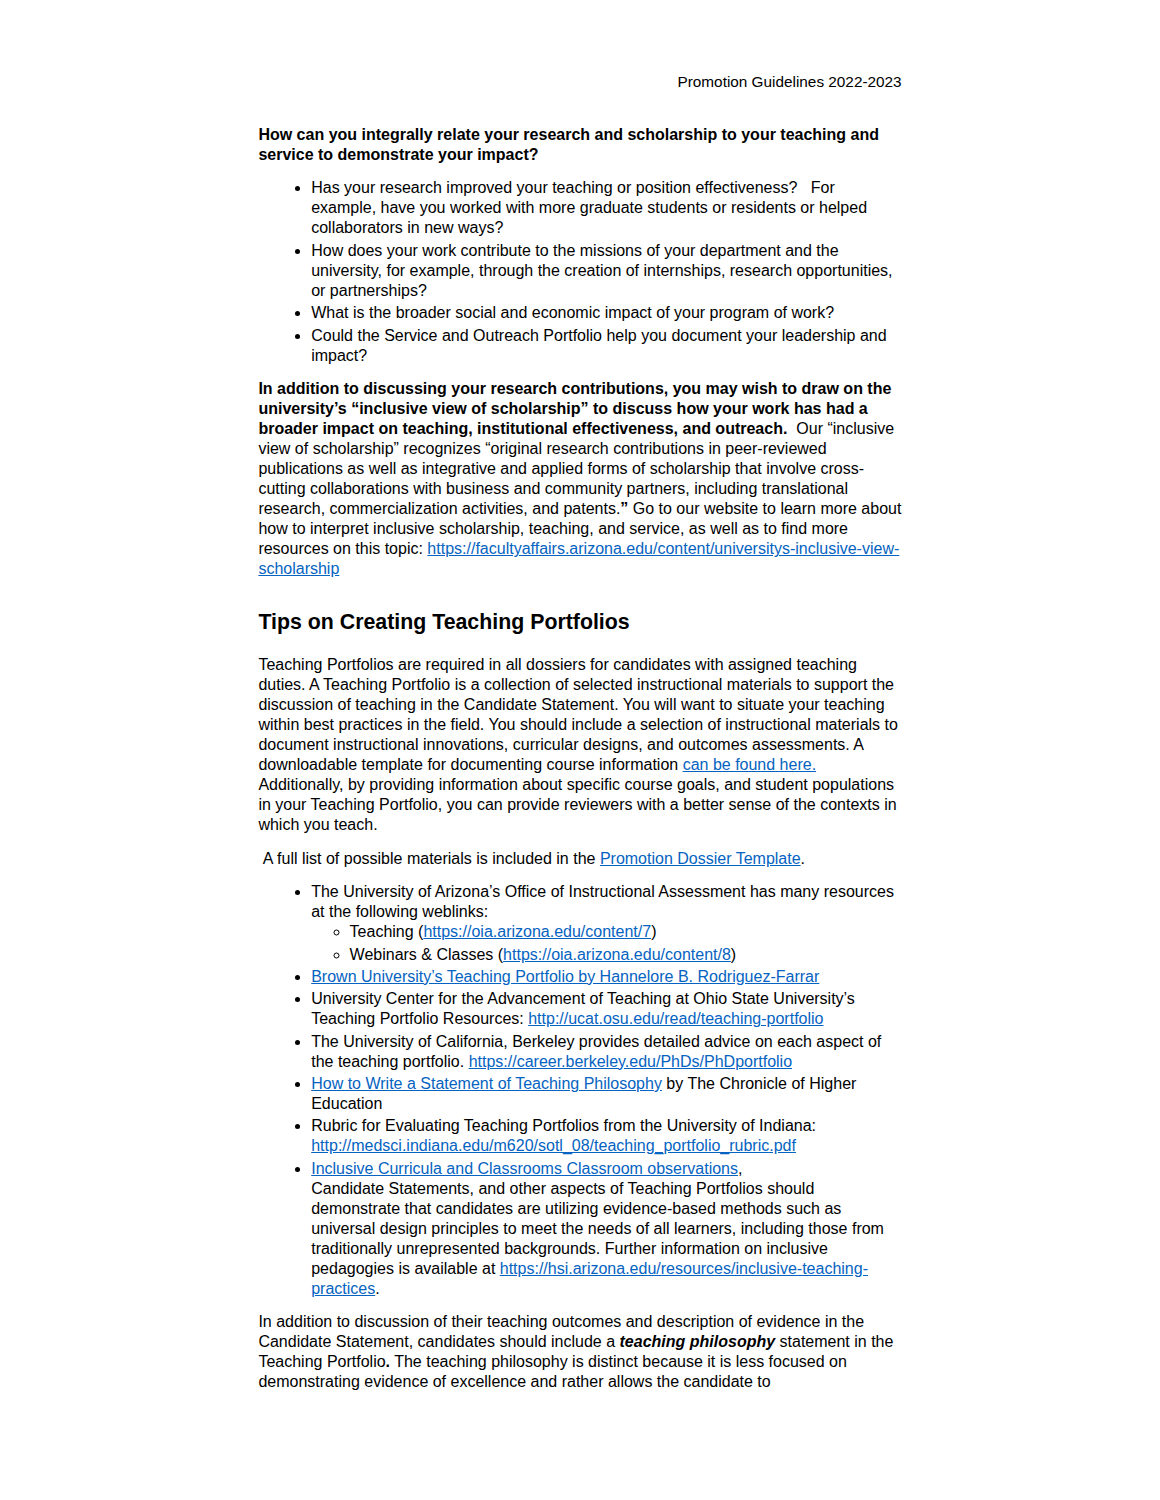Promotion Guidelines 2022-2023
How can you integrally relate your research and scholarship to your teaching and service to demonstrate your impact?
Has your research improved your teaching or position effectiveness? For example, have you worked with more graduate students or residents or helped collaborators in new ways?
How does your work contribute to the missions of your department and the university, for example, through the creation of internships, research opportunities, or partnerships?
What is the broader social and economic impact of your program of work?
Could the Service and Outreach Portfolio help you document your leadership and impact?
In addition to discussing your research contributions, you may wish to draw on the university’s “inclusive view of scholarship” to discuss how your work has had a broader impact on teaching, institutional effectiveness, and outreach. Our “inclusive view of scholarship” recognizes “original research contributions in peer-reviewed publications as well as integrative and applied forms of scholarship that involve cross-cutting collaborations with business and community partners, including translational research, commercialization activities, and patents.” Go to our website to learn more about how to interpret inclusive scholarship, teaching, and service, as well as to find more resources on this topic: https://facultyaffairs.arizona.edu/content/universitys-inclusive-view-scholarship
Tips on Creating Teaching Portfolios
Teaching Portfolios are required in all dossiers for candidates with assigned teaching duties. A Teaching Portfolio is a collection of selected instructional materials to support the discussion of teaching in the Candidate Statement. You will want to situate your teaching within best practices in the field. You should include a selection of instructional materials to document instructional innovations, curricular designs, and outcomes assessments. A downloadable template for documenting course information can be found here. Additionally, by providing information about specific course goals, and student populations in your Teaching Portfolio, you can provide reviewers with a better sense of the contexts in which you teach.
A full list of possible materials is included in the Promotion Dossier Template.
The University of Arizona’s Office of Instructional Assessment has many resources at the following weblinks:
Teaching (https://oia.arizona.edu/content/7)
Webinars & Classes (https://oia.arizona.edu/content/8)
Brown University’s Teaching Portfolio by Hannelore B. Rodriguez-Farrar
University Center for the Advancement of Teaching at Ohio State University’s Teaching Portfolio Resources: http://ucat.osu.edu/read/teaching-portfolio
The University of California, Berkeley provides detailed advice on each aspect of the teaching portfolio. https://career.berkeley.edu/PhDs/PhDportfolio
How to Write a Statement of Teaching Philosophy by The Chronicle of Higher Education
Rubric for Evaluating Teaching Portfolios from the University of Indiana: http://medsci.indiana.edu/m620/sotl_08/teaching_portfolio_rubric.pdf
Inclusive Curricula and Classrooms Classroom observations,
Candidate Statements, and other aspects of Teaching Portfolios should demonstrate that candidates are utilizing evidence-based methods such as universal design principles to meet the needs of all learners, including those from traditionally unrepresented backgrounds. Further information on inclusive pedagogies is available at https://hsi.arizona.edu/resources/inclusive-teaching-practices.
In addition to discussion of their teaching outcomes and description of evidence in the Candidate Statement, candidates should include a teaching philosophy statement in the Teaching Portfolio. The teaching philosophy is distinct because it is less focused on demonstrating evidence of excellence and rather allows the candidate to